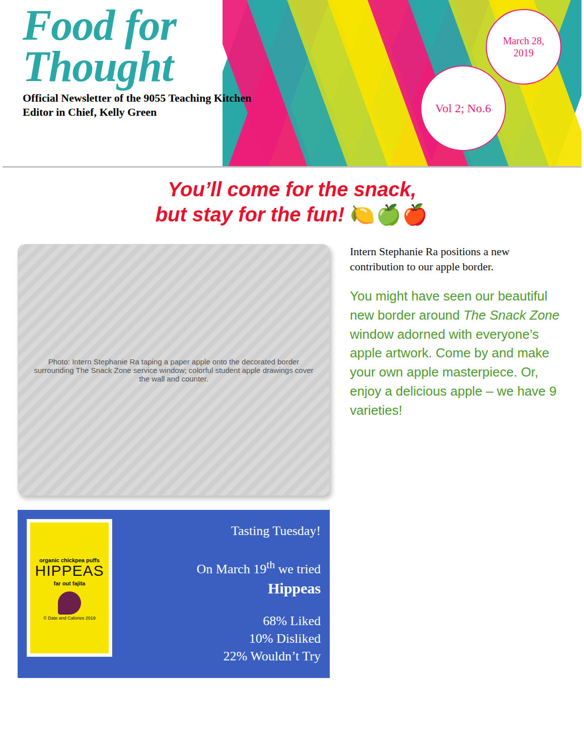Food for
Thought
Official Newsletter of the 9055 Teaching Kitchen
Editor in Chief, Kelly Green
March 28,
2019
Vol 2; No.6
You’ll come for the snack,
but stay for the fun! 🍋🍏🍎
Photo: Intern Stephanie Ra taping a paper apple onto the decorated border surrounding The Snack Zone service window; colorful student apple drawings cover the wall and counter.
organic chickpea puffs
HIPPEAS
far out fajita
© Date and Calories 2019
Tasting Tuesday!
On March 19th we tried Hippeas
68% Liked
10% Disliked
22% Wouldn’t Try
Intern Stephanie Ra positions a new contribution to our apple border.
You might have seen our beautiful new border around The Snack Zone window adorned with everyone’s apple artwork. Come by and make your own apple masterpiece. Or, enjoy a delicious apple – we have 9 varieties!